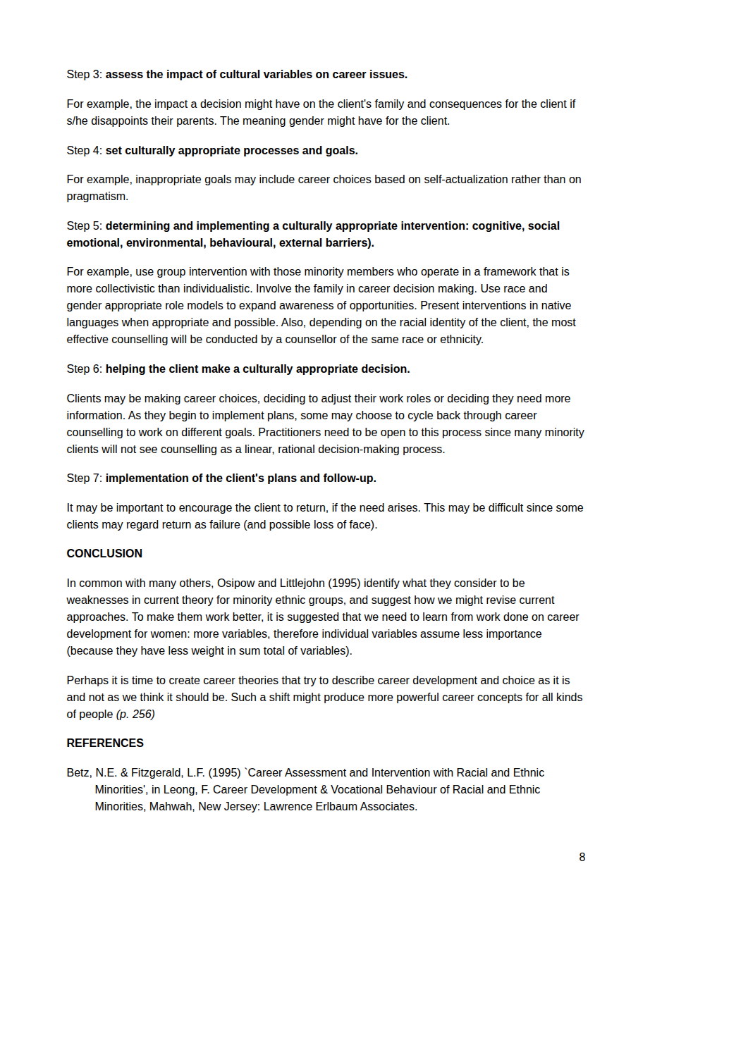Step 3: assess the impact of cultural variables on career issues.
For example, the impact a decision might have on the client's family and consequences for the client if s/he disappoints their parents. The meaning gender might have for the client.
Step 4: set culturally appropriate processes and goals.
For example, inappropriate goals may include career choices based on self-actualization rather than on pragmatism.
Step 5: determining and implementing a culturally appropriate intervention: cognitive, social emotional, environmental, behavioural, external barriers).
For example, use group intervention with those minority members who operate in a framework that is more collectivistic than individualistic. Involve the family in career decision making. Use race and gender appropriate role models to expand awareness of opportunities. Present interventions in native languages when appropriate and possible. Also, depending on the racial identity of the client, the most effective counselling will be conducted by a counsellor of the same race or ethnicity.
Step 6: helping the client make a culturally appropriate decision.
Clients may be making career choices, deciding to adjust their work roles or deciding they need more information. As they begin to implement plans, some may choose to cycle back through career counselling to work on different goals. Practitioners need to be open to this process since many minority clients will not see counselling as a linear, rational decision-making process.
Step 7: implementation of the client's plans and follow-up.
It may be important to encourage the client to return, if the need arises. This may be difficult since some clients may regard return as failure (and possible loss of face).
Conclusion
In common with many others, Osipow and Littlejohn (1995) identify what they consider to be weaknesses in current theory for minority ethnic groups, and suggest how we might revise current approaches. To make them work better, it is suggested that we need to learn from work done on career development for women: more variables, therefore individual variables assume less importance (because they have less weight in sum total of variables).
Perhaps it is time to create career theories that try to describe career development and choice as it is and not as we think it should be. Such a shift might produce more powerful career concepts for all kinds of people (p. 256)
References
Betz, N.E. & Fitzgerald, L.F. (1995) `Career Assessment and Intervention with Racial and Ethnic Minorities', in Leong, F. Career Development & Vocational Behaviour of Racial and Ethnic Minorities, Mahwah, New Jersey: Lawrence Erlbaum Associates.
8